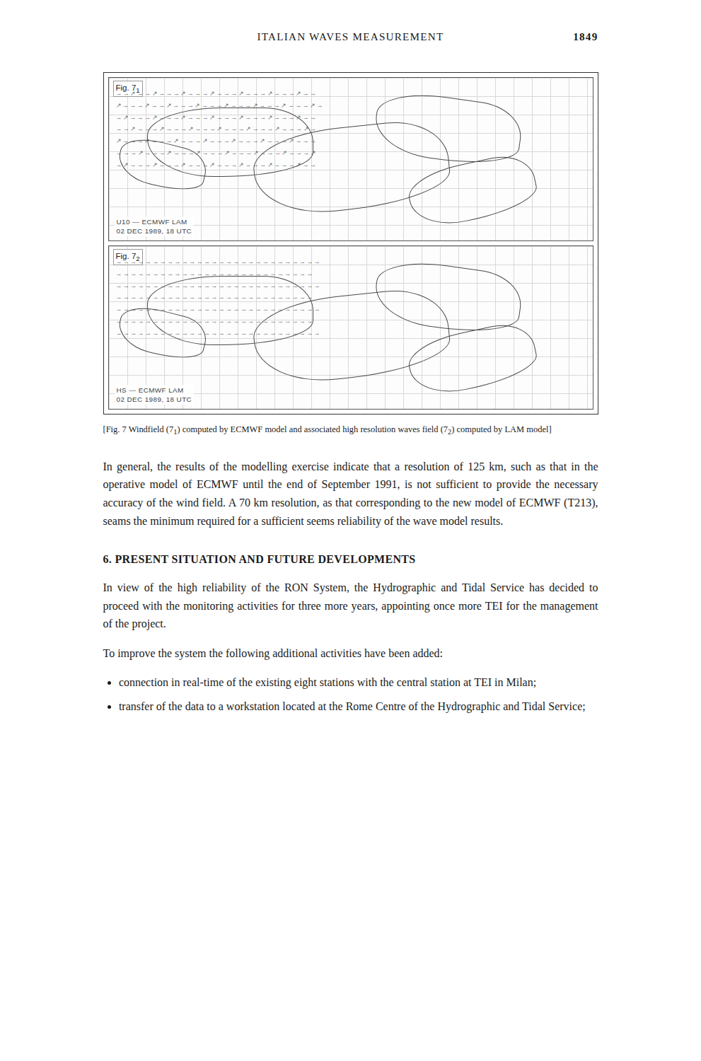Italian Waves Measurement 1849
Fig. 71
→→↗→→↗→→→↗→→→↗→→→↗→→→↗→→→↗→→
↗→→→↗→→↗→→→↗→→→↗→→→↗→→→↗→→→↗→
→↗→→→↗→→→↗→→→↗→→→↗→→→↗→→→↗→→
→→↗→→→↗→→→↗→→→↗→→→↗→→→↗→→→↗→
↗→→→↗→→→↗→→→↗→→→↗→→→↗→→→↗→→→
→→→↗→→→↗→→→↗→→→↗→→→↗→→→↗→→→↗
→↗→→→↗→→→↗→→→↗→→→↗→→→↗→→→↗→→
U10 — ECMWF LAM
02 DEC 1989, 18 UTC
Fig. 72
→→→→→→→→→→→→→→→→→→→→→→→→→→→→
→→→→→→→→→→→→→→→→→→→→→→→→→→→
→→→→→→→→→→→→→→→→→→→→→→→→→→→→
→→→→→→→→→→→→→→→→→→→→→→→→→→→
→→→→→→→→→→→→→→→→→→→→→→→→→→→→
→→→→→→→→→→→→→→→→→→→→→→→→→→→
→→→→→→→→→→→→→→→→→→→→→→→→→→→→
HS — ECMWF LAM
02 DEC 1989, 18 UTC
[Fig. 7 Windfield (71) computed by ECMWF model and associated high resolution waves field (72) computed by LAM model]
In general, the results of the modelling exercise indicate that a resolution of 125 km, such as that in the operative model of ECMWF until the end of September 1991, is not sufficient to provide the necessary accuracy of the wind field. A 70 km resolution, as that corresponding to the new model of ECMWF (T213), seams the minimum required for a sufficient seems reliability of the wave model results.
6. Present situation and future developments
In view of the high reliability of the RON System, the Hydrographic and Tidal Service has decided to proceed with the monitoring activities for three more years, appointing once more TEI for the management of the project.
To improve the system the following additional activities have been added:
connection in real-time of the existing eight stations with the central station at TEI in Milan;
transfer of the data to a workstation located at the Rome Centre of the Hydrographic and Tidal Service;